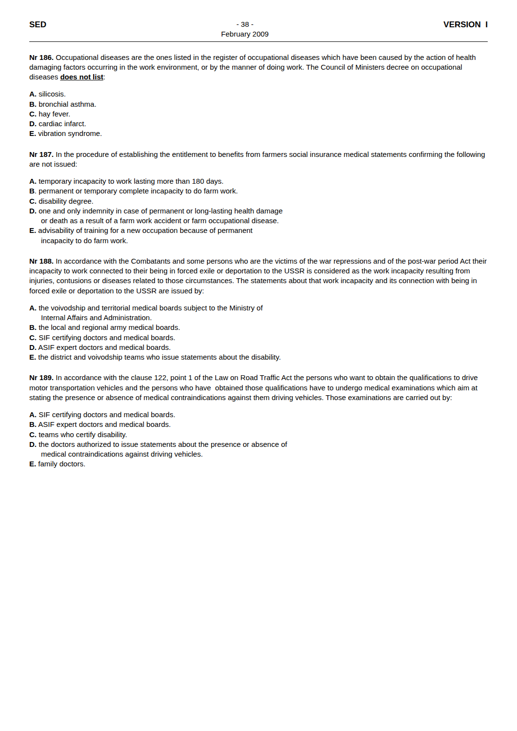SED
- 38 -
February 2009
VERSION I
Nr 186. Occupational diseases are the ones listed in the register of occupational diseases which have been caused by the action of health damaging factors occurring in the work environment, or by the manner of doing work. The Council of Ministers decree on occupational diseases does not list:
A. silicosis.
B. bronchial asthma.
C. hay fever.
D. cardiac infarct.
E. vibration syndrome.
Nr 187. In the procedure of establishing the entitlement to benefits from farmers social insurance medical statements confirming the following are not issued:
A. temporary incapacity to work lasting more than 180 days.
B. permanent or temporary complete incapacity to do farm work.
C. disability degree.
D. one and only indemnity in case of permanent or long-lasting health damageor death as a result of a farm work accident or farm occupational disease.
E. advisability of training for a new occupation because of permanentincapacity to do farm work.
Nr 188. In accordance with the Combatants and some persons who are the victims of the war repressions and of the post-war period Act their incapacity to work connected to their being in forced exile or deportation to the USSR is considered as the work incapacity resulting from injuries, contusions or diseases related to those circumstances. The statements about that work incapacity and its connection with being in forced exile or deportation to the USSR are issued by:
A. the voivodship and territorial medical boards subject to the Ministry ofInternal Affairs and Administration.
B. the local and regional army medical boards.
C. SIF certifying doctors and medical boards.
D. ASIF expert doctors and medical boards.
E. the district and voivodship teams who issue statements about the disability.
Nr 189. In accordance with the clause 122, point 1 of the Law on Road Traffic Act the persons who want to obtain the qualifications to drive motor transportation vehicles and the persons who have obtained those qualifications have to undergo medical examinations which aim at stating the presence or absence of medical contraindications against them driving vehicles. Those examinations are carried out by:
A. SIF certifying doctors and medical boards.
B. ASIF expert doctors and medical boards.
C. teams who certify disability.
D. the doctors authorized to issue statements about the presence or absence ofmedical contraindications against driving vehicles.
E. family doctors.